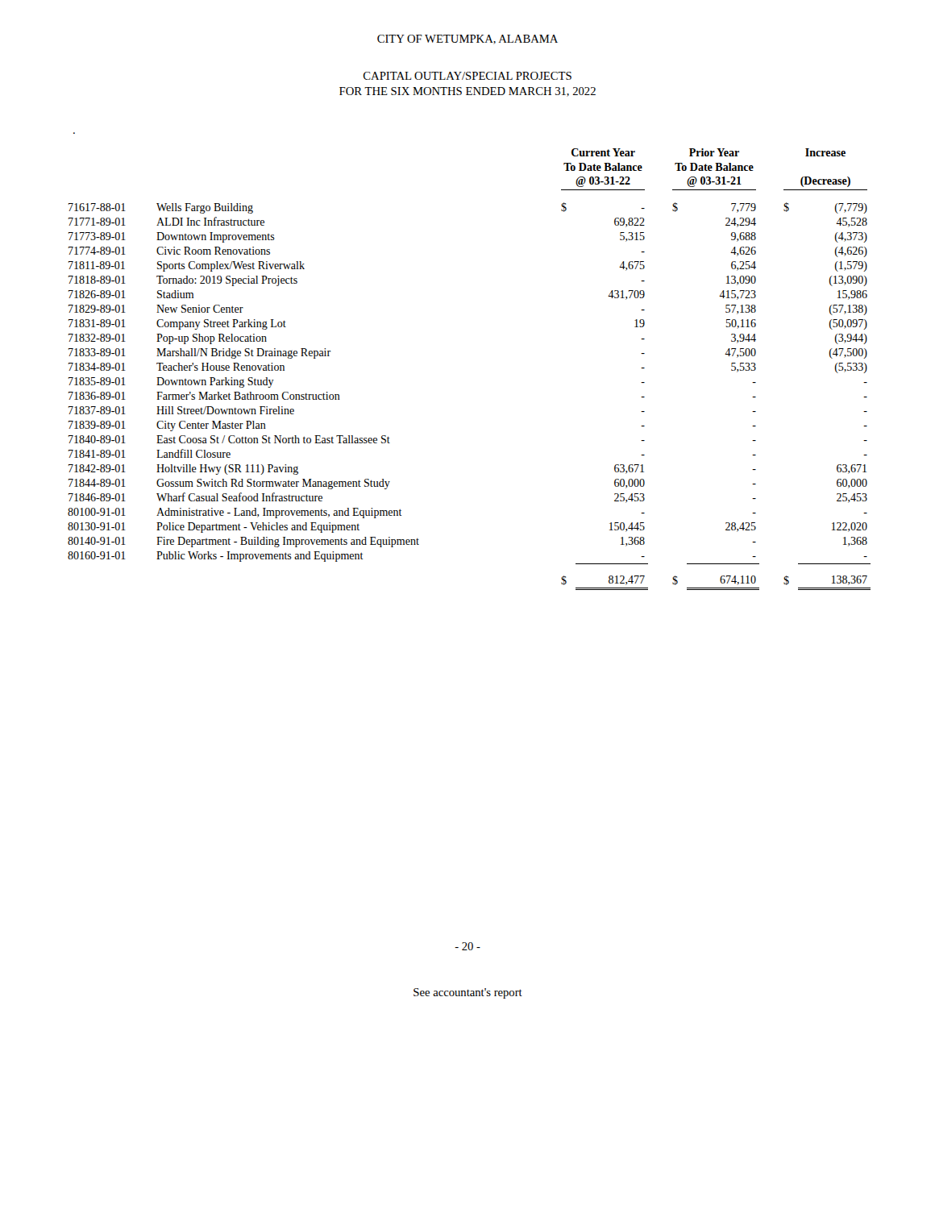CITY OF WETUMPKA, ALABAMA
CAPITAL OUTLAY/SPECIAL PROJECTS
FOR THE SIX MONTHS ENDED MARCH 31, 2022
.
| | | Current Year To Date Balance @ 03-31-22 | | Prior Year To Date Balance @ 03-31-21 | | Increase (Decrease) |
| --- | --- | --- | --- | --- | --- | --- |
| 71617-88-01 | Wells Fargo Building | $ | - | | $ | 7,779 | | $ | (7,779) |
| 71771-89-01 | ALDI Inc Infrastructure | | 69,822 | | | 24,294 | | | 45,528 |
| 71773-89-01 | Downtown Improvements | | 5,315 | | | 9,688 | | | (4,373) |
| 71774-89-01 | Civic Room Renovations | | - | | | 4,626 | | | (4,626) |
| 71811-89-01 | Sports Complex/West Riverwalk | | 4,675 | | | 6,254 | | | (1,579) |
| 71818-89-01 | Tornado: 2019 Special Projects | | - | | | 13,090 | | | (13,090) |
| 71826-89-01 | Stadium | | 431,709 | | | 415,723 | | | 15,986 |
| 71829-89-01 | New Senior Center | | - | | | 57,138 | | | (57,138) |
| 71831-89-01 | Company Street Parking Lot | | 19 | | | 50,116 | | | (50,097) |
| 71832-89-01 | Pop-up Shop Relocation | | - | | | 3,944 | | | (3,944) |
| 71833-89-01 | Marshall/N Bridge St Drainage Repair | | - | | | 47,500 | | | (47,500) |
| 71834-89-01 | Teacher's House Renovation | | - | | | 5,533 | | | (5,533) |
| 71835-89-01 | Downtown Parking Study | | - | | | - | | | - |
| 71836-89-01 | Farmer's Market Bathroom Construction | | - | | | - | | | - |
| 71837-89-01 | Hill Street/Downtown Fireline | | - | | | - | | | - |
| 71839-89-01 | City Center Master Plan | | - | | | - | | | - |
| 71840-89-01 | East Coosa St / Cotton St North to East Tallassee St | | - | | | - | | | - |
| 71841-89-01 | Landfill Closure | | - | | | - | | | - |
| 71842-89-01 | Holtville Hwy (SR 111) Paving | | 63,671 | | | - | | | 63,671 |
| 71844-89-01 | Gossum Switch Rd Stormwater Management Study | | 60,000 | | | - | | | 60,000 |
| 71846-89-01 | Wharf Casual Seafood Infrastructure | | 25,453 | | | - | | | 25,453 |
| 80100-91-01 | Administrative - Land, Improvements, and Equipment | | - | | | - | | | - |
| 80130-91-01 | Police Department - Vehicles and Equipment | | 150,445 | | | 28,425 | | | 122,020 |
| 80140-91-01 | Fire Department - Building Improvements and Equipment | | 1,368 | | | - | | | 1,368 |
| 80160-91-01 | Public Works - Improvements and Equipment | | - | | | - | | | - |
| | | $ | 812,477 | | $ | 674,110 | | $ | 138,367 |
- 20 -
See accountant's report